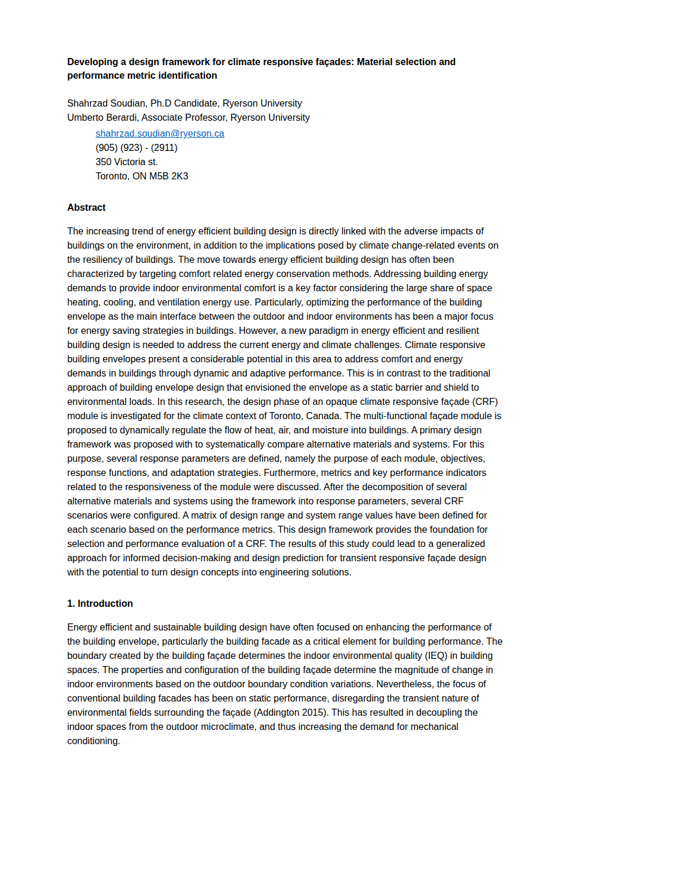Developing a design framework for climate responsive façades: Material selection and performance metric identification
Shahrzad Soudian, Ph.D Candidate, Ryerson University
Umberto Berardi, Associate Professor, Ryerson University
shahrzad.soudian@ryerson.ca
(905) (923) - (2911)
350 Victoria st.
Toronto, ON M5B 2K3
Abstract
The increasing trend of energy efficient building design is directly linked with the adverse impacts of buildings on the environment, in addition to the implications posed by climate change-related events on the resiliency of buildings. The move towards energy efficient building design has often been characterized by targeting comfort related energy conservation methods. Addressing building energy demands to provide indoor environmental comfort is a key factor considering the large share of space heating, cooling, and ventilation energy use. Particularly, optimizing the performance of the building envelope as the main interface between the outdoor and indoor environments has been a major focus for energy saving strategies in buildings. However, a new paradigm in energy efficient and resilient building design is needed to address the current energy and climate challenges. Climate responsive building envelopes present a considerable potential in this area to address comfort and energy demands in buildings through dynamic and adaptive performance. This is in contrast to the traditional approach of building envelope design that envisioned the envelope as a static barrier and shield to environmental loads. In this research, the design phase of an opaque climate responsive façade (CRF) module is investigated for the climate context of Toronto, Canada. The multi-functional façade module is proposed to dynamically regulate the flow of heat, air, and moisture into buildings. A primary design framework was proposed with to systematically compare alternative materials and systems. For this purpose, several response parameters are defined, namely the purpose of each module, objectives, response functions, and adaptation strategies. Furthermore, metrics and key performance indicators related to the responsiveness of the module were discussed. After the decomposition of several alternative materials and systems using the framework into response parameters, several CRF scenarios were configured. A matrix of design range and system range values have been defined for each scenario based on the performance metrics. This design framework provides the foundation for selection and performance evaluation of a CRF. The results of this study could lead to a generalized approach for informed decision-making and design prediction for transient responsive façade design with the potential to turn design concepts into engineering solutions.
1. Introduction
Energy efficient and sustainable building design have often focused on enhancing the performance of the building envelope, particularly the building facade as a critical element for building performance. The boundary created by the building façade determines the indoor environmental quality (IEQ) in building spaces. The properties and configuration of the building façade determine the magnitude of change in indoor environments based on the outdoor boundary condition variations. Nevertheless, the focus of conventional building facades has been on static performance, disregarding the transient nature of environmental fields surrounding the façade (Addington 2015). This has resulted in decoupling the indoor spaces from the outdoor microclimate, and thus increasing the demand for mechanical conditioning.